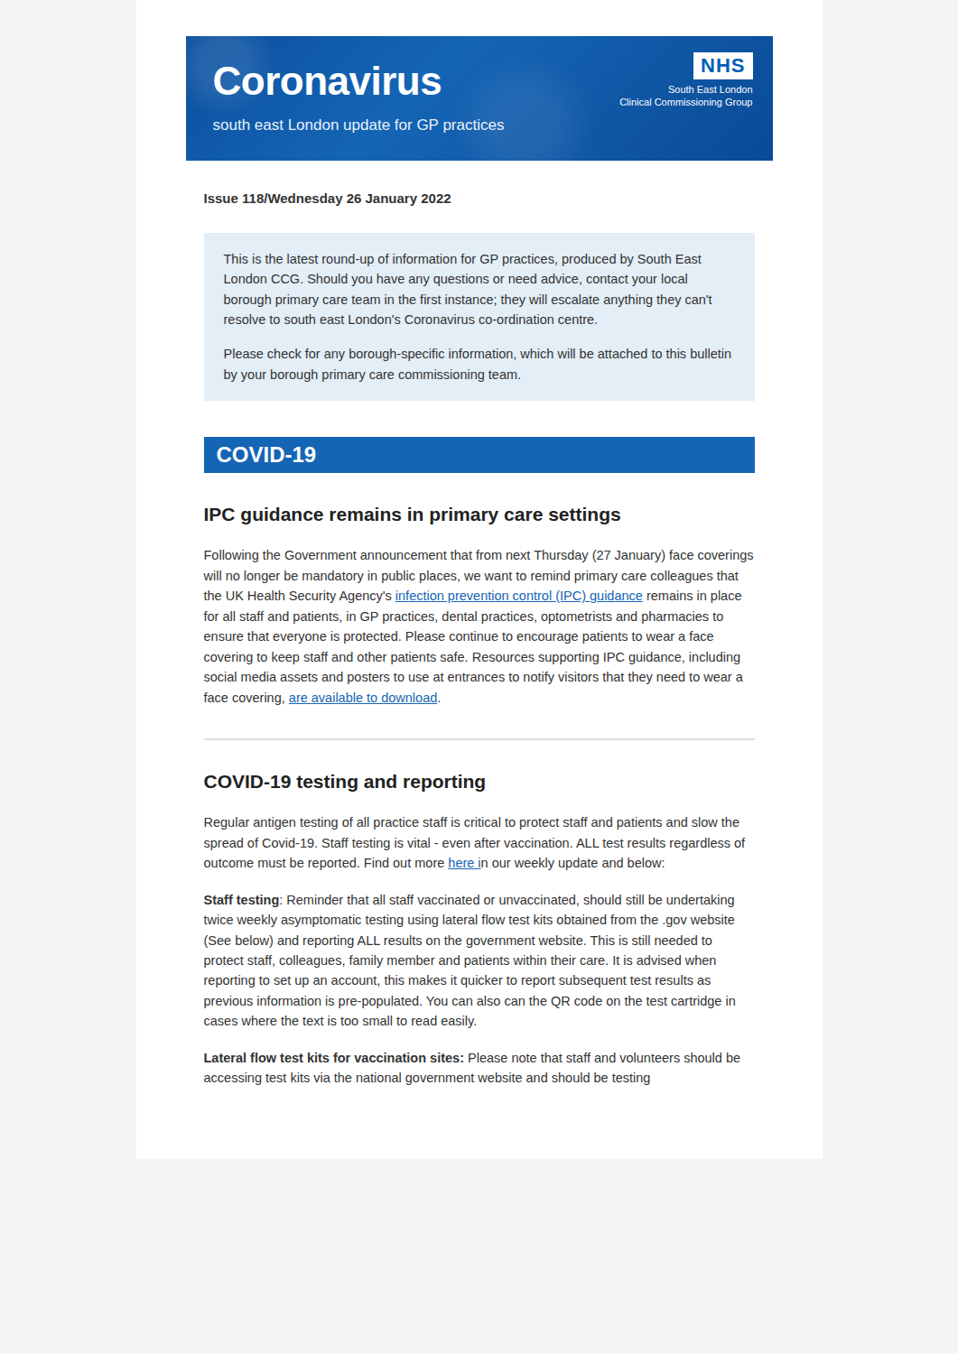NHS
South East London
Clinical Commissioning Group
Coronavirus
south east London update for GP practices
Issue 118/Wednesday 26 January 2022
This is the latest round-up of information for GP practices, produced by South East London CCG. Should you have any questions or need advice, contact your local borough primary care team in the first instance; they will escalate anything they can't resolve to south east London's Coronavirus co-ordination centre.
Please check for any borough-specific information, which will be attached to this bulletin by your borough primary care commissioning team.
COVID-19
IPC guidance remains in primary care settings
Following the Government announcement that from next Thursday (27 January) face coverings will no longer be mandatory in public places, we want to remind primary care colleagues that the UK Health Security Agency's infection prevention control (IPC) guidance remains in place for all staff and patients, in GP practices, dental practices, optometrists and pharmacies to ensure that everyone is protected. Please continue to encourage patients to wear a face covering to keep staff and other patients safe. Resources supporting IPC guidance, including social media assets and posters to use at entrances to notify visitors that they need to wear a face covering, are available to download.
COVID-19 testing and reporting
Regular antigen testing of all practice staff is critical to protect staff and patients and slow the spread of Covid-19. Staff testing is vital - even after vaccination. ALL test results regardless of outcome must be reported. Find out more here in our weekly update and below:
Staff testing: Reminder that all staff vaccinated or unvaccinated, should still be undertaking twice weekly asymptomatic testing using lateral flow test kits obtained from the .gov website (See below) and reporting ALL results on the government website. This is still needed to protect staff, colleagues, family member and patients within their care. It is advised when reporting to set up an account, this makes it quicker to report subsequent test results as previous information is pre-populated. You can also can the QR code on the test cartridge in cases where the text is too small to read easily.
Lateral flow test kits for vaccination sites: Please note that staff and volunteers should be accessing test kits via the national government website and should be testing